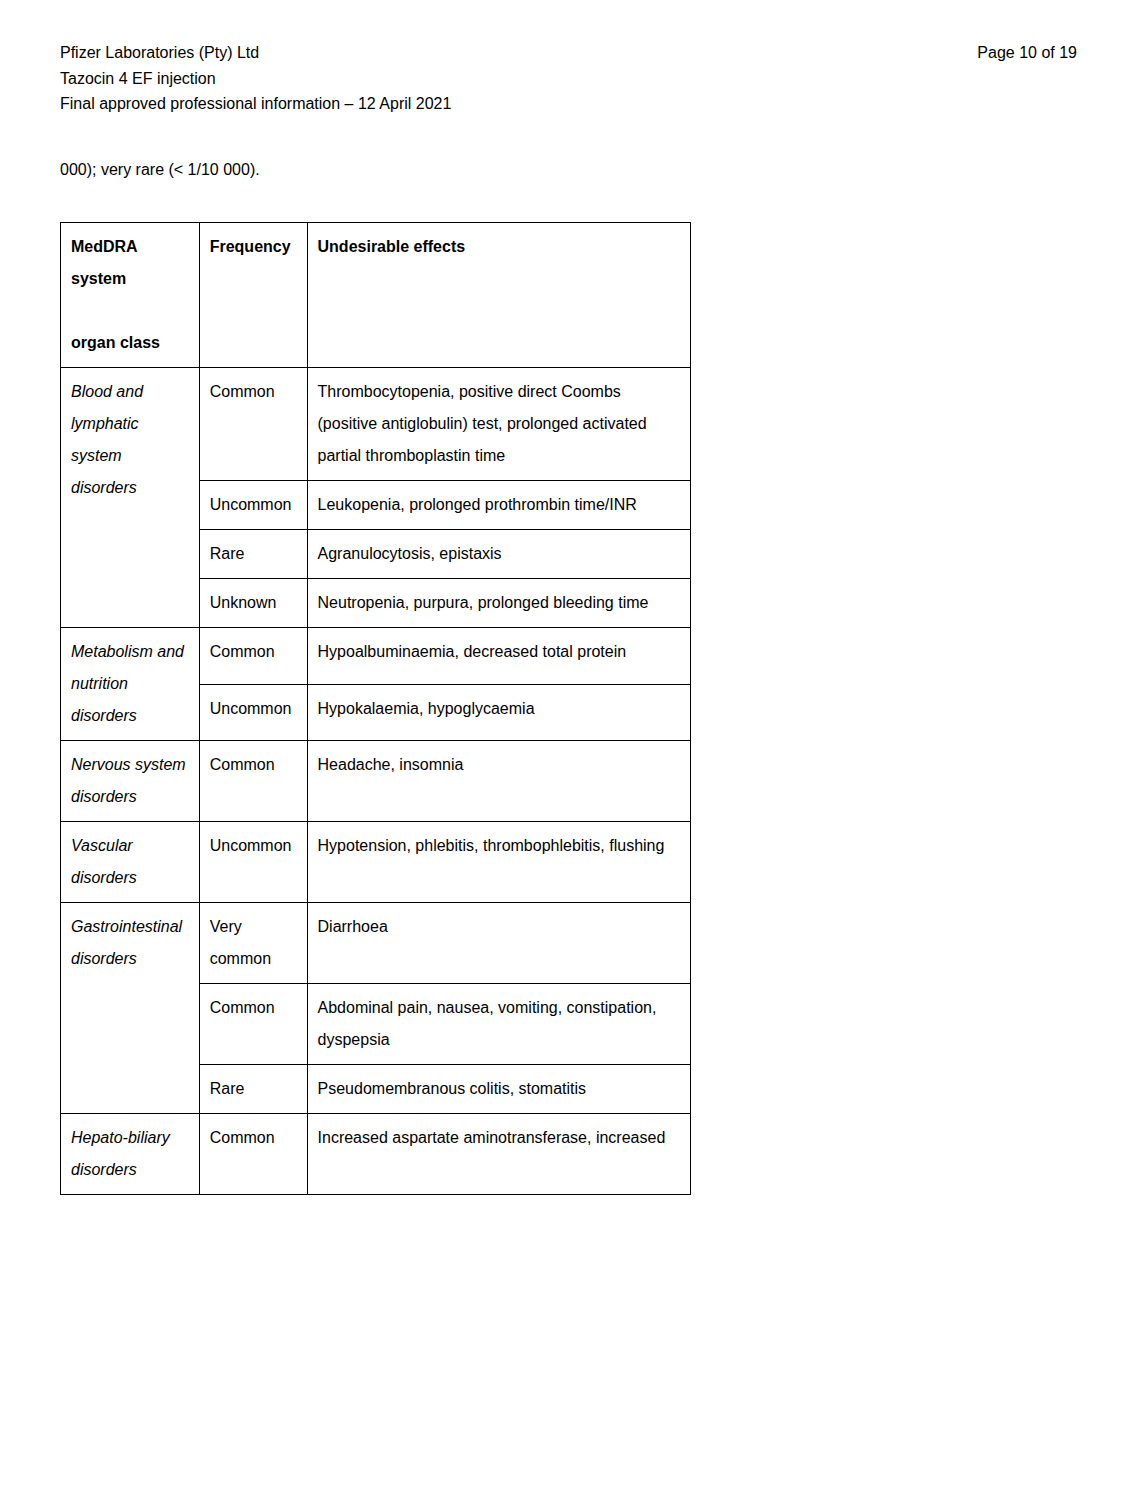Pfizer Laboratories (Pty) Ltd
Tazocin 4 EF injection
Final approved professional information – 12 April 2021
Page 10 of 19
000); very rare (< 1/10 000).
| MedDRA system organ class | Frequency | Undesirable effects |
| --- | --- | --- |
| Blood and lymphatic system disorders | Common | Thrombocytopenia, positive direct Coombs (positive antiglobulin) test, prolonged activated partial thromboplastin time |
| Uncommon | Leukopenia, prolonged prothrombin time/INR |
| Rare | Agranulocytosis, epistaxis |
| Unknown | Neutropenia, purpura, prolonged bleeding time |
| Metabolism and nutrition disorders | Common | Hypoalbuminaemia, decreased total protein |
| Uncommon | Hypokalaemia, hypoglycaemia |
| Nervous system disorders | Common | Headache, insomnia |
| Vascular disorders | Uncommon | Hypotension, phlebitis, thrombophlebitis, flushing |
| Gastrointestinal disorders | Very common | Diarrhoea |
| Common | Abdominal pain, nausea, vomiting, constipation, dyspepsia |
| Rare | Pseudomembranous colitis, stomatitis |
| Hepato-biliary disorders | Common | Increased aspartate aminotransferase, increased |